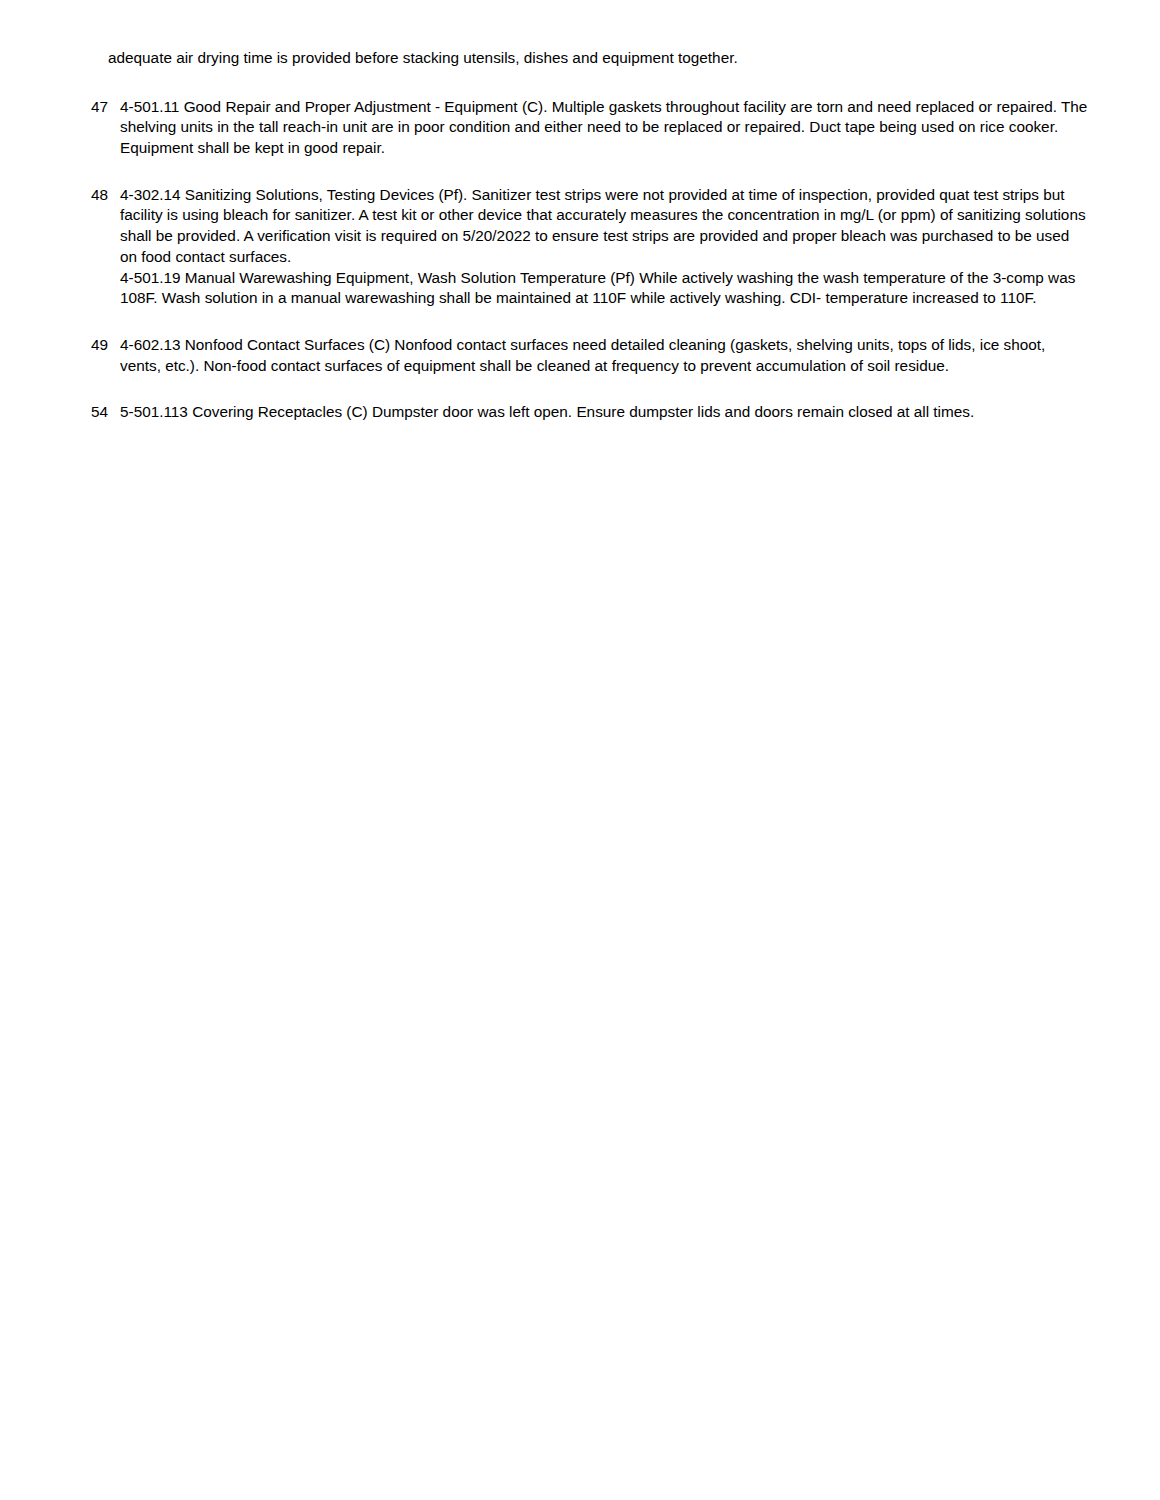adequate air drying time is provided before stacking utensils, dishes and equipment together.
47
4-501.11 Good Repair and Proper Adjustment - Equipment (C). Multiple gaskets throughout facility are torn and need replaced or repaired. The shelving units in the tall reach-in unit are in poor condition and either need to be replaced or repaired. Duct tape being used on rice cooker. Equipment shall be kept in good repair.
48
4-302.14 Sanitizing Solutions, Testing Devices (Pf). Sanitizer test strips were not provided at time of inspection, provided quat test strips but facility is using bleach for sanitizer. A test kit or other device that accurately measures the concentration in mg/L (or ppm) of sanitizing solutions shall be provided. A verification visit is required on 5/20/2022 to ensure test strips are provided and proper bleach was purchased to be used on food contact surfaces.
4-501.19 Manual Warewashing Equipment, Wash Solution Temperature (Pf) While actively washing the wash temperature of the 3-comp was 108F. Wash solution in a manual warewashing shall be maintained at 110F while actively washing. CDI- temperature increased to 110F.
49
4-602.13 Nonfood Contact Surfaces (C) Nonfood contact surfaces need detailed cleaning (gaskets, shelving units, tops of lids, ice shoot, vents, etc.). Non-food contact surfaces of equipment shall be cleaned at frequency to prevent accumulation of soil residue.
54
5-501.113 Covering Receptacles (C) Dumpster door was left open. Ensure dumpster lids and doors remain closed at all times.